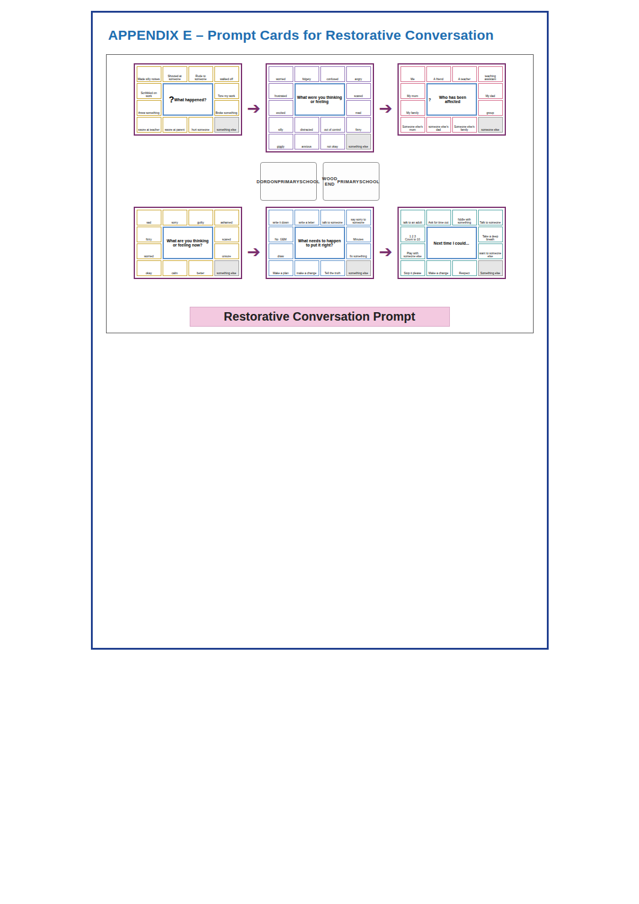APPENDIX E – Prompt Cards for Restorative Conversation
Made silly noises
Shouted at someone
Rude to someone
walked off
Scribbled on work
?
What happened?
Tore my work
threw something
Broke something
swore at teacher
swore at parent
hurt someone
something else
➔
worried
fidgety
confused
angry
frustrated
scared
What were you thinking or feeling
excited
mad
silly
distracted
out of control
fizzy
giggly
anxious
not okay
something else
➔
Me
A friend
A teacher
teaching assistant
My mum
?
Who has been affected
My dad
My family
group
Someone else's mum
someone else's dad
Someone else's family
someone else
DORDON PRIMARY SCHOOL
WOOD END PRIMARY SCHOOL
sad
sorry
guilty
ashamed
fizzy
What are you thinking or feeling now?
scared
worried
unsure
okay
calm
better
something else
➔
write it down
write a letter
talk to someone
say sorry to someone
No GEM
What needs to happen to put it right?
Minutes
draw
fix something
Make a plan
make a change
Tell the truth
something else
➔
talk to an adult
Ask for time out
fiddle with something
Talk to someone
1 2 3
Count to 10
Next time I could...
Take a deep breath
Play with someone else
want to someone else
Stop it please
Make a change
Respect
Something else
Restorative Conversation Prompt